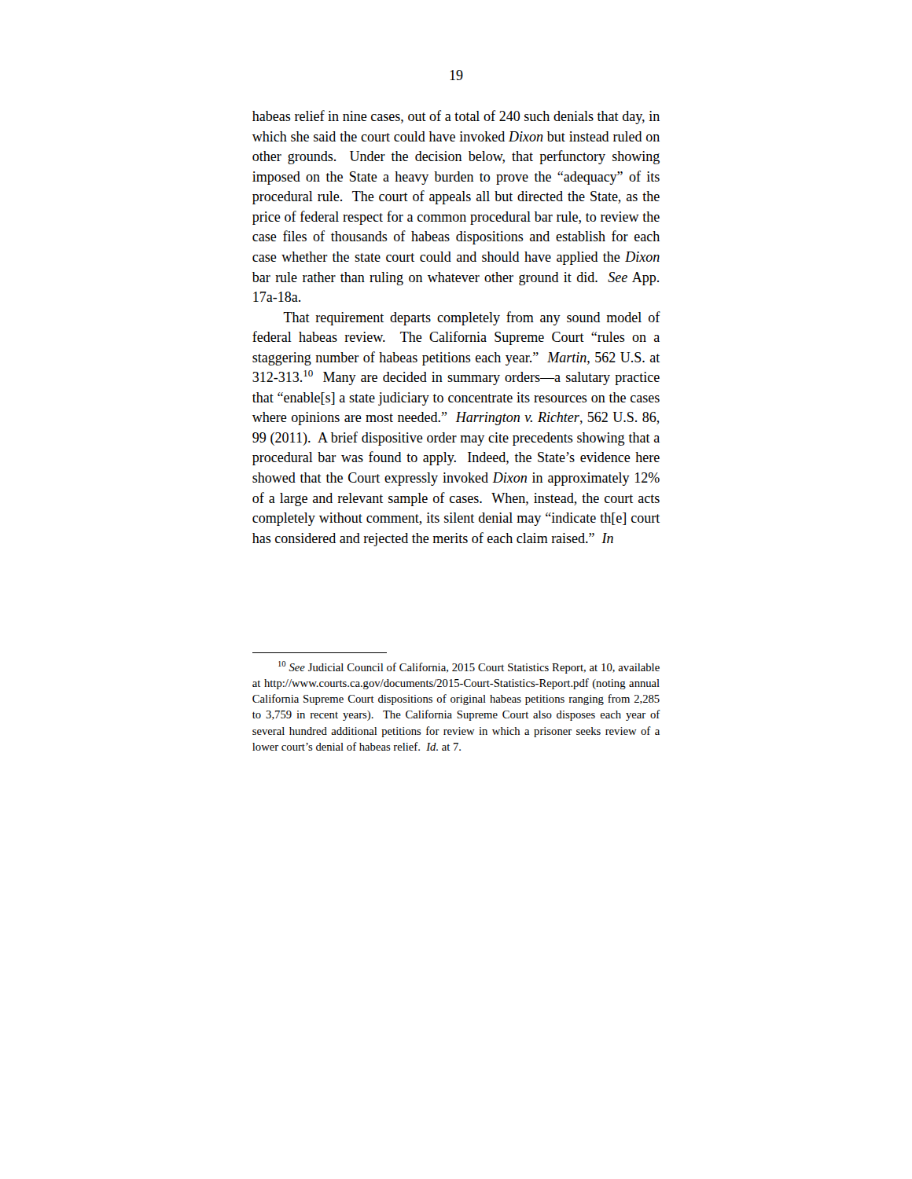19
habeas relief in nine cases, out of a total of 240 such denials that day, in which she said the court could have invoked Dixon but instead ruled on other grounds. Under the decision below, that perfunctory showing imposed on the State a heavy burden to prove the “adequacy” of its procedural rule. The court of appeals all but directed the State, as the price of federal respect for a common procedural bar rule, to review the case files of thousands of habeas dispositions and establish for each case whether the state court could and should have applied the Dixon bar rule rather than ruling on whatever other ground it did. See App. 17a-18a.
That requirement departs completely from any sound model of federal habeas review. The California Supreme Court “rules on a staggering number of habeas petitions each year.” Martin, 562 U.S. at 312-313.10 Many are decided in summary orders—a salutary practice that “enable[s] a state judiciary to concentrate its resources on the cases where opinions are most needed.” Harrington v. Richter, 562 U.S. 86, 99 (2011). A brief dispositive order may cite precedents showing that a procedural bar was found to apply. Indeed, the State’s evidence here showed that the Court expressly invoked Dixon in approximately 12% of a large and relevant sample of cases. When, instead, the court acts completely without comment, its silent denial may “indicate th[e] court has considered and rejected the merits of each claim raised.” In
10 See Judicial Council of California, 2015 Court Statistics Report, at 10, available at http://www.courts.ca.gov/documents/2015-Court-Statistics-Report.pdf (noting annual California Supreme Court dispositions of original habeas petitions ranging from 2,285 to 3,759 in recent years). The California Supreme Court also disposes each year of several hundred additional petitions for review in which a prisoner seeks review of a lower court’s denial of habeas relief. Id. at 7.